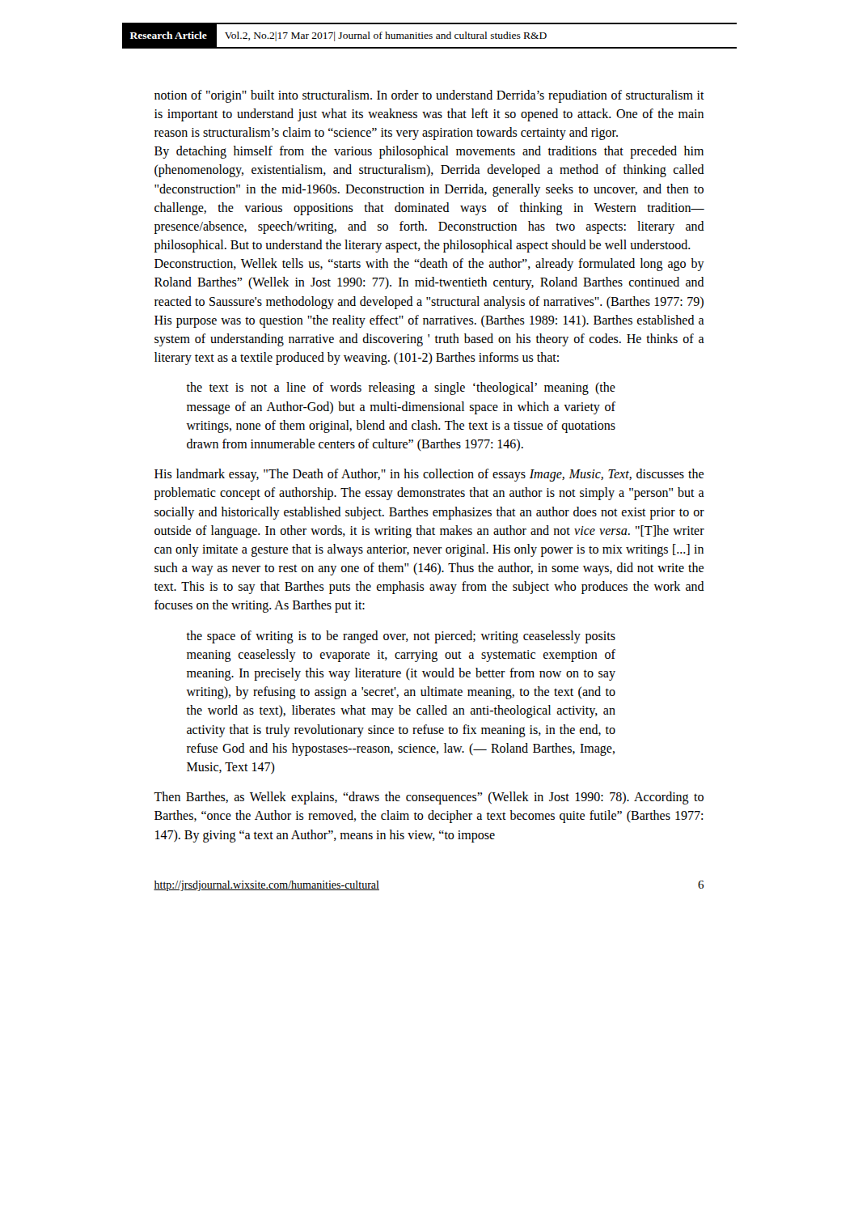Research Article
Vol.2, No.2|17 Mar 2017| Journal of humanities and cultural studies R&D
notion of "origin" built into structuralism. In order to understand Derrida’s repudiation of structuralism it is important to understand just what its weakness was that left it so opened to attack. One of the main reason is structuralism’s claim to “science” its very aspiration towards certainty and rigor.
By detaching himself from the various philosophical movements and traditions that preceded him (phenomenology, existentialism, and structuralism), Derrida developed a method of thinking called "deconstruction" in the mid-1960s. Deconstruction in Derrida, generally seeks to uncover, and then to challenge, the various oppositions that dominated ways of thinking in Western tradition—presence/absence, speech/writing, and so forth. Deconstruction has two aspects: literary and philosophical. But to understand the literary aspect, the philosophical aspect should be well understood.
Deconstruction, Wellek tells us, “starts with the “death of the author”, already formulated long ago by Roland Barthes” (Wellek in Jost 1990: 77). In mid-twentieth century, Roland Barthes continued and reacted to Saussure's methodology and developed a "structural analysis of narratives". (Barthes 1977: 79) His purpose was to question "the reality effect" of narratives. (Barthes 1989: 141). Barthes established a system of understanding narrative and discovering ' truth based on his theory of codes. He thinks of a literary text as a textile produced by weaving. (101-2) Barthes informs us that:
the text is not a line of words releasing a single ‘theological’ meaning (the message of an Author-God) but a multi-dimensional space in which a variety of writings, none of them original, blend and clash. The text is a tissue of quotations drawn from innumerable centers of culture” (Barthes 1977: 146).
His landmark essay, "The Death of Author," in his collection of essays Image, Music, Text, discusses the problematic concept of authorship. The essay demonstrates that an author is not simply a "person" but a socially and historically established subject. Barthes emphasizes that an author does not exist prior to or outside of language. In other words, it is writing that makes an author and not vice versa. "[T]he writer can only imitate a gesture that is always anterior, never original. His only power is to mix writings [...] in such a way as never to rest on any one of them" (146). Thus the author, in some ways, did not write the text. This is to say that Barthes puts the emphasis away from the subject who produces the work and focuses on the writing. As Barthes put it:
the space of writing is to be ranged over, not pierced; writing ceaselessly posits meaning ceaselessly to evaporate it, carrying out a systematic exemption of meaning. In precisely this way literature (it would be better from now on to say writing), by refusing to assign a 'secret', an ultimate meaning, to the text (and to the world as text), liberates what may be called an anti-theological activity, an activity that is truly revolutionary since to refuse to fix meaning is, in the end, to refuse God and his hypostases--reason, science, law. (— Roland Barthes, Image, Music, Text 147)
Then Barthes, as Wellek explains, “draws the consequences” (Wellek in Jost 1990: 78). According to Barthes, “once the Author is removed, the claim to decipher a text becomes quite futile” (Barthes 1977: 147). By giving “a text an Author”, means in his view, “to impose
http://jrsdjournal.wixsite.com/humanities-cultural 6